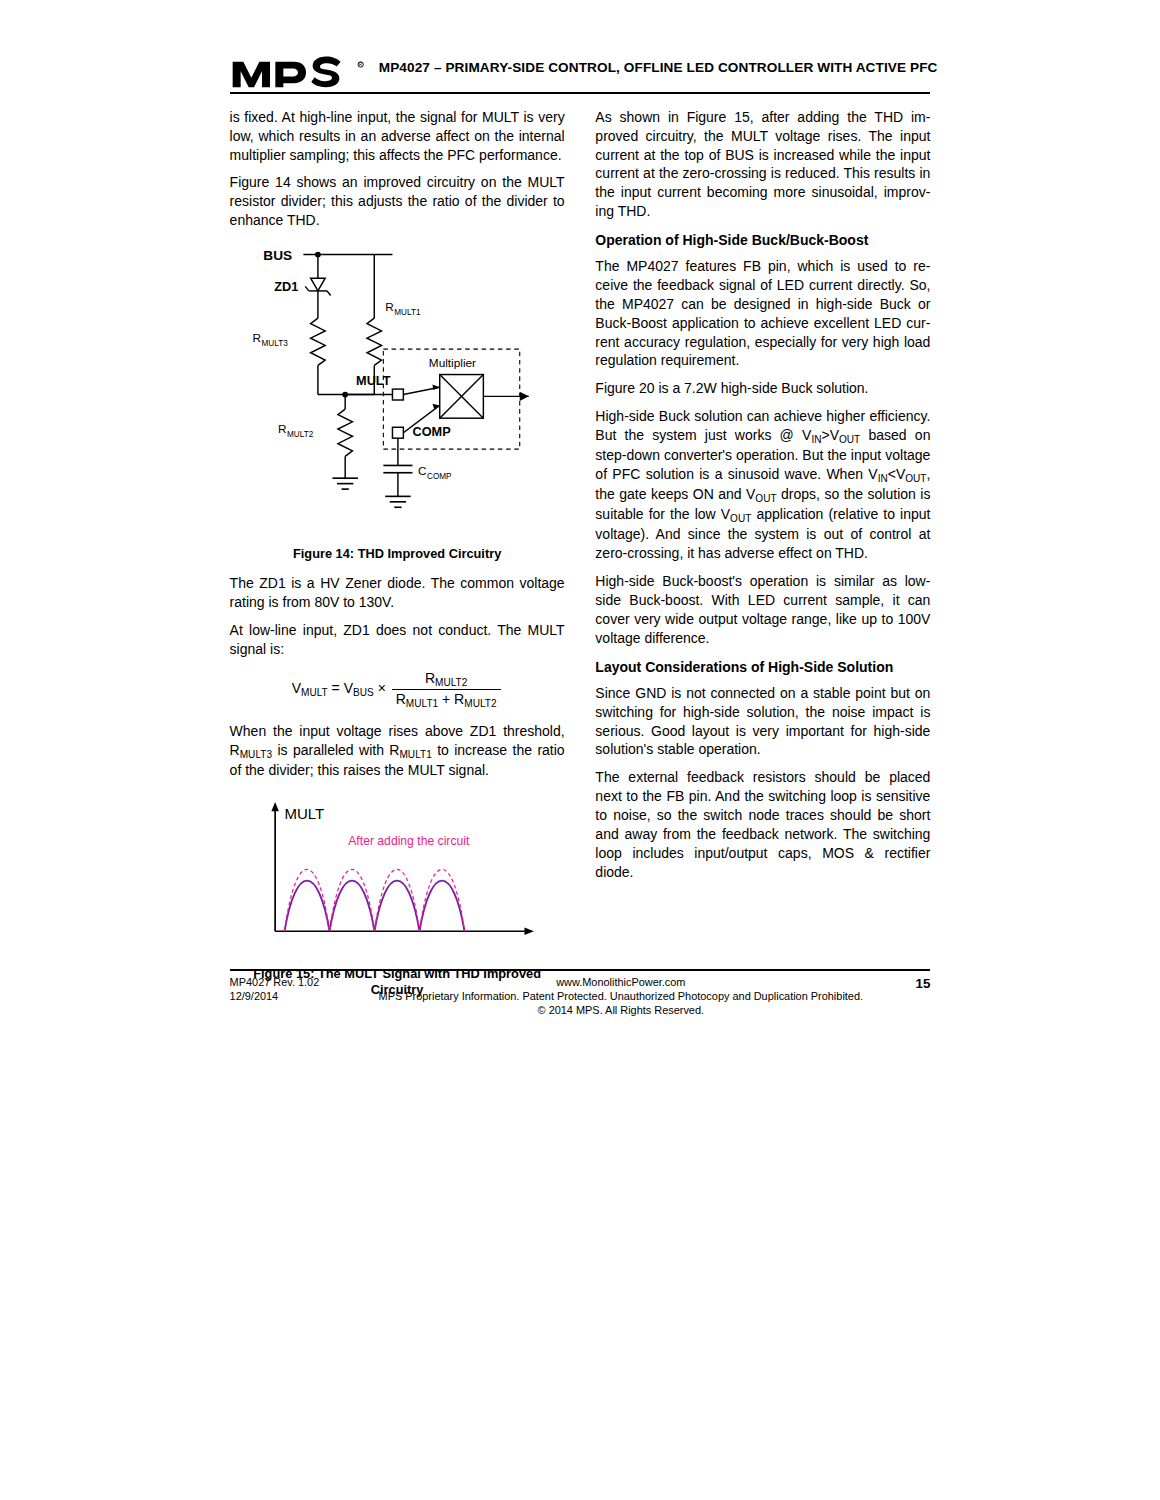R
MP4027 – PRIMARY-SIDE CONTROL, OFFLINE LED CONTROLLER WITH ACTIVE PFC
is fixed. At high-line input, the signal for MULT is very low, which results in an adverse affect on the internal multiplier sampling; this affects the PFC performance.
Figure 14 shows an improved circuitry on the MULT resistor divider; this adjusts the ratio of the divider to enhance THD.
BUS ZD1 R MULT3 R MULT1 MULT R MULT2 Multiplier COMP C COMP
Figure 14: THD Improved Circuitry
The ZD1 is a HV Zener diode. The common voltage rating is from 80V to 130V.
At low-line input, ZD1 does not conduct. The MULT signal is:
VMULT = VBUS × RMULT2 RMULT1 + RMULT2
When the input voltage rises above ZD1 threshold, RMULT3 is paralleled with RMULT1 to increase the ratio of the divider; this raises the MULT signal.
MULT After adding the circuit
Figure 15: The MULT Signal with THD Improved Circuitry
As shown in Figure 15, after adding the THD improved circuitry, the MULT voltage rises. The input current at the top of BUS is increased while the input current at the zero-crossing is reduced. This results in the input current becoming more sinusoidal, improving THD.
Operation of High-Side Buck/Buck-Boost
The MP4027 features FB pin, which is used to receive the feedback signal of LED current directly. So, the MP4027 can be designed in high-side Buck or Buck-Boost application to achieve excellent LED current accuracy regulation, especially for very high load regulation requirement.
Figure 20 is a 7.2W high-side Buck solution.
High-side Buck solution can achieve higher efficiency. But the system just works @ VIN>VOUT based on step-down converter's operation. But the input voltage of PFC solution is a sinusoid wave. When VIN<VOUT, the gate keeps ON and VOUT drops, so the solution is suitable for the low VOUT application (relative to input voltage). And since the system is out of control at zero-crossing, it has adverse effect on THD.
High-side Buck-boost's operation is similar as low-side Buck-boost. With LED current sample, it can cover very wide output voltage range, like up to 100V voltage difference.
Layout Considerations of High-Side Solution
Since GND is not connected on a stable point but on switching for high-side solution, the noise impact is serious. Good layout is very important for high-side solution's stable operation.
The external feedback resistors should be placed next to the FB pin. And the switching loop is sensitive to noise, so the switch node traces should be short and away from the feedback network. The switching loop includes input/output caps, MOS & rectifier diode.
MP4027 Rev. 1.02
12/9/2014
www.MonolithicPower.com
MPS Proprietary Information. Patent Protected. Unauthorized Photocopy and Duplication Prohibited.
© 2014 MPS. All Rights Reserved.
15